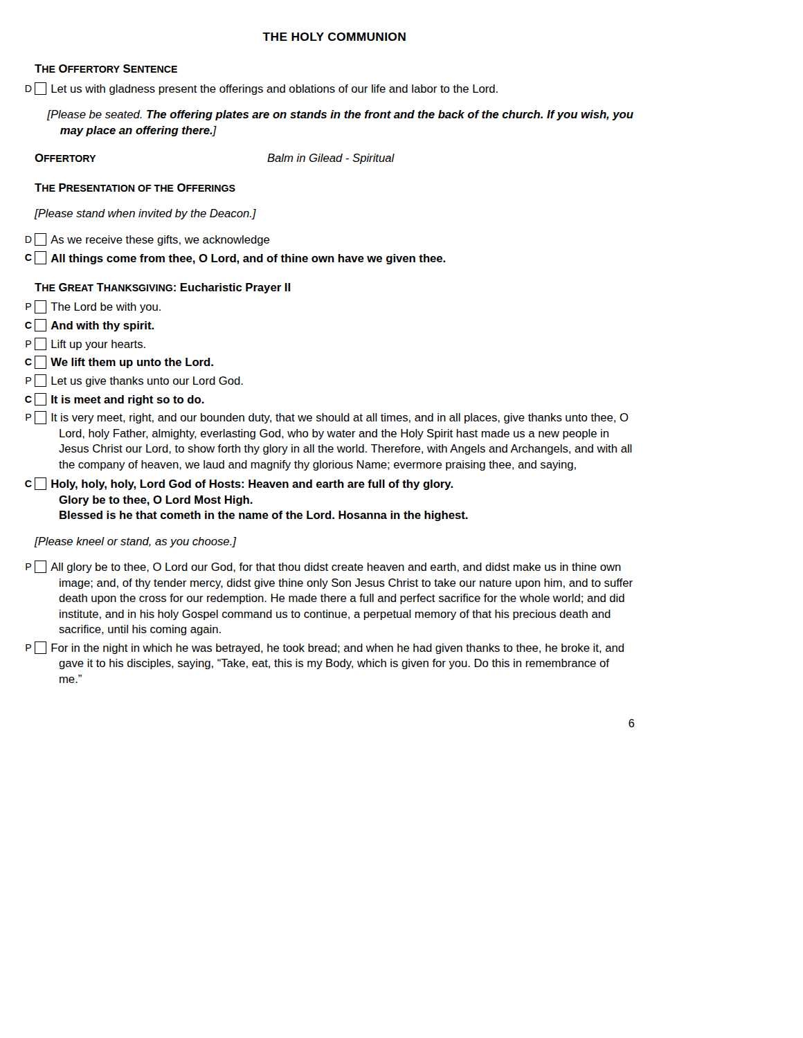THE HOLY COMMUNION
THE OFFERTORY SENTENCE
DLet us with gladness present the offerings and oblations of our life and labor to the Lord.
[Please be seated. The offering plates are on stands in the front and the back of the church. If you wish, you may place an offering there.]
OFFERTORY Balm in Gilead - Spiritual
THE PRESENTATION OF THE OFFERINGS
[Please stand when invited by the Deacon.]
DAs we receive these gifts, we acknowledge
CAll things come from thee, O Lord, and of thine own have we given thee.
THE GREAT THANKSGIVING: Eucharistic Prayer II
PThe Lord be with you.
CAnd with thy spirit.
PLift up your hearts.
CWe lift them up unto the Lord.
PLet us give thanks unto our Lord God.
CIt is meet and right so to do.
PIt is very meet, right, and our bounden duty, that we should at all times, and in all places, give thanks unto thee, O Lord, holy Father, almighty, everlasting God, who by water and the Holy Spirit hast made us a new people in Jesus Christ our Lord, to show forth thy glory in all the world. Therefore, with Angels and Archangels, and with all the company of heaven, we laud and magnify thy glorious Name; evermore praising thee, and saying,
CHoly, holy, holy, Lord God of Hosts: Heaven and earth are full of thy glory. Glory be to thee, O Lord Most High. Blessed is he that cometh in the name of the Lord. Hosanna in the highest.
[Please kneel or stand, as you choose.]
PAll glory be to thee, O Lord our God, for that thou didst create heaven and earth, and didst make us in thine own image; and, of thy tender mercy, didst give thine only Son Jesus Christ to take our nature upon him, and to suffer death upon the cross for our redemption. He made there a full and perfect sacrifice for the whole world; and did institute, and in his holy Gospel command us to continue, a perpetual memory of that his precious death and sacrifice, until his coming again.
PFor in the night in which he was betrayed, he took bread; and when he had given thanks to thee, he broke it, and gave it to his disciples, saying, “Take, eat, this is my Body, which is given for you. Do this in remembrance of me.”
6